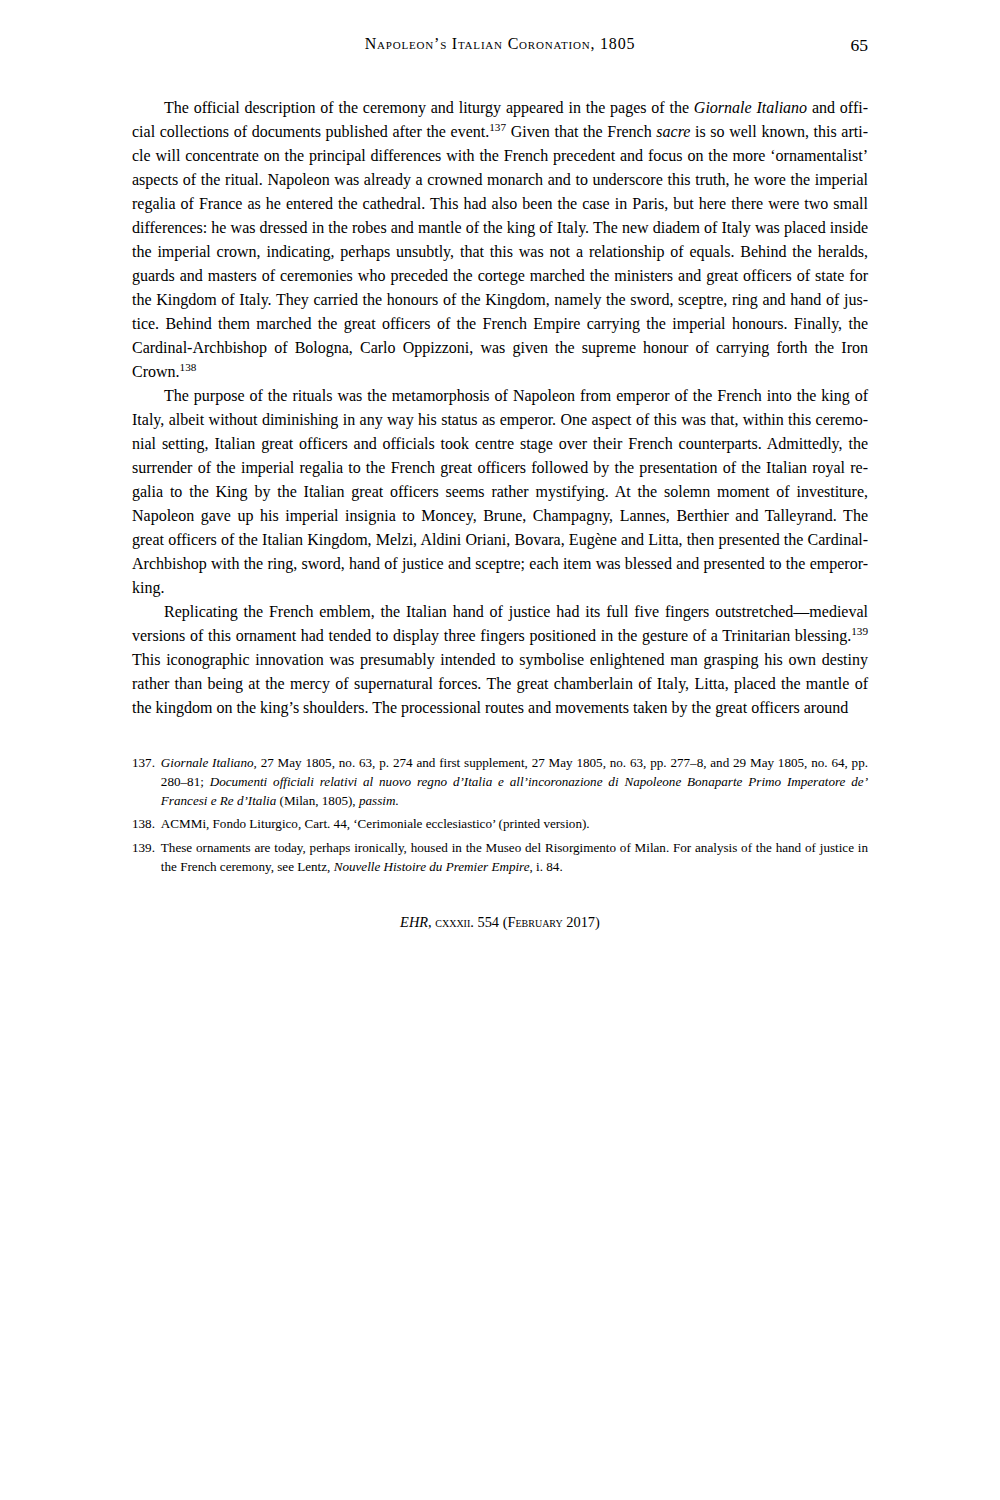65 Napoleon’s Italian Coronation, 1805
The official description of the ceremony and liturgy appeared in the pages of the Giornale Italiano and official collections of documents published after the event.137 Given that the French sacre is so well known, this article will concentrate on the principal differences with the French precedent and focus on the more ‘ornamentalist’ aspects of the ritual. Napoleon was already a crowned monarch and to underscore this truth, he wore the imperial regalia of France as he entered the cathedral. This had also been the case in Paris, but here there were two small differences: he was dressed in the robes and mantle of the king of Italy. The new diadem of Italy was placed inside the imperial crown, indicating, perhaps unsubtly, that this was not a relationship of equals. Behind the heralds, guards and masters of ceremonies who preceded the cortege marched the ministers and great officers of state for the Kingdom of Italy. They carried the honours of the Kingdom, namely the sword, sceptre, ring and hand of justice. Behind them marched the great officers of the French Empire carrying the imperial honours. Finally, the Cardinal-Archbishop of Bologna, Carlo Oppizzoni, was given the supreme honour of carrying forth the Iron Crown.138
The purpose of the rituals was the metamorphosis of Napoleon from emperor of the French into the king of Italy, albeit without diminishing in any way his status as emperor. One aspect of this was that, within this ceremonial setting, Italian great officers and officials took centre stage over their French counterparts. Admittedly, the surrender of the imperial regalia to the French great officers followed by the presentation of the Italian royal regalia to the King by the Italian great officers seems rather mystifying. At the solemn moment of investiture, Napoleon gave up his imperial insignia to Moncey, Brune, Champagny, Lannes, Berthier and Talleyrand. The great officers of the Italian Kingdom, Melzi, Aldini Oriani, Bovara, Eugène and Litta, then presented the Cardinal-Archbishop with the ring, sword, hand of justice and sceptre; each item was blessed and presented to the emperor-king.
Replicating the French emblem, the Italian hand of justice had its full five fingers outstretched—medieval versions of this ornament had tended to display three fingers positioned in the gesture of a Trinitarian blessing.139 This iconographic innovation was presumably intended to symbolise enlightened man grasping his own destiny rather than being at the mercy of supernatural forces. The great chamberlain of Italy, Litta, placed the mantle of the kingdom on the king’s shoulders. The processional routes and movements taken by the great officers around
137. Giornale Italiano, 27 May 1805, no. 63, p. 274 and first supplement, 27 May 1805, no. 63, pp. 277–8, and 29 May 1805, no. 64, pp. 280–81; Documenti officiali relativi al nuovo regno d’Italia e all’incoronazione di Napoleone Bonaparte Primo Imperatore de’ Francesi e Re d’Italia (Milan, 1805), passim.
138. ACMMi, Fondo Liturgico, Cart. 44, ‘Cerimoniale ecclesiastico’ (printed version).
139. These ornaments are today, perhaps ironically, housed in the Museo del Risorgimento of Milan. For analysis of the hand of justice in the French ceremony, see Lentz, Nouvelle Histoire du Premier Empire, i. 84.
EHR, cxxxii. 554 (February 2017)